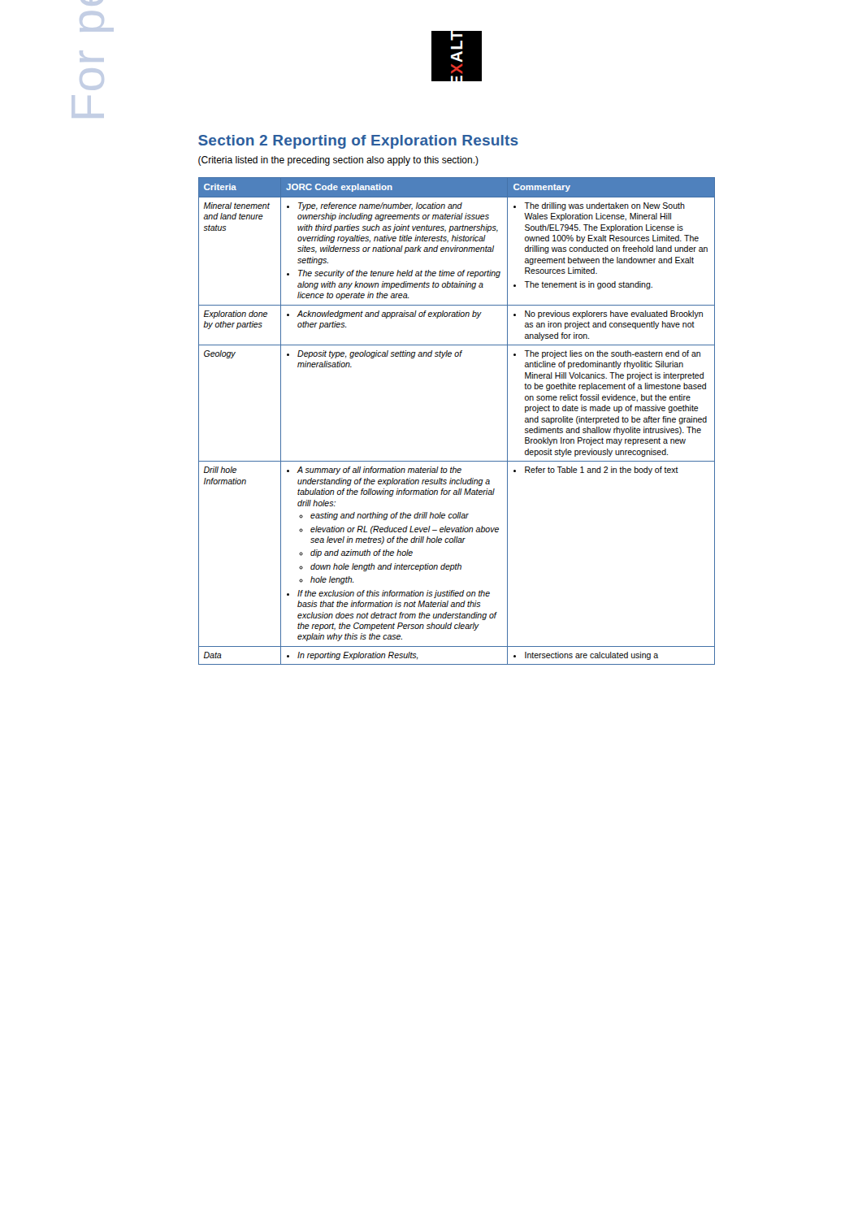For personal use only
EXALT.
Section 2 Reporting of Exploration Results
(Criteria listed in the preceding section also apply to this section.)
| Criteria | JORC Code explanation | Commentary |
| --- | --- | --- |
| Mineral tenement and land tenure status | Type, reference name/number, location and ownership including agreements or material issues with third parties such as joint ventures, partnerships, overriding royalties, native title interests, historical sites, wilderness or national park and environmental settings. The security of the tenure held at the time of reporting along with any known impediments to obtaining a licence to operate in the area. | The drilling was undertaken on New South Wales Exploration License, Mineral Hill South/EL7945. The Exploration License is owned 100% by Exalt Resources Limited. The drilling was conducted on freehold land under an agreement between the landowner and Exalt Resources Limited. The tenement is in good standing. |
| Exploration done by other parties | Acknowledgment and appraisal of exploration by other parties. | No previous explorers have evaluated Brooklyn as an iron project and consequently have not analysed for iron. |
| Geology | Deposit type, geological setting and style of mineralisation. | The project lies on the south-eastern end of an anticline of predominantly rhyolitic Silurian Mineral Hill Volcanics. The project is interpreted to be goethite replacement of a limestone based on some relict fossil evidence, but the entire project to date is made up of massive goethite and saprolite (interpreted to be after fine grained sediments and shallow rhyolite intrusives). The Brooklyn Iron Project may represent a new deposit style previously unrecognised. |
| Drill hole Information | A summary of all information material to the understanding of the exploration results including a tabulation of the following information for all Material drill holes: easting and northing of the drill hole collar elevation or RL (Reduced Level – elevation above sea level in metres) of the drill hole collar dip and azimuth of the hole down hole length and interception depth hole length. If the exclusion of this information is justified on the basis that the information is not Material and this exclusion does not detract from the understanding of the report, the Competent Person should clearly explain why this is the case. | Refer to Table 1 and 2 in the body of text |
| Data | In reporting Exploration Results, | Intersections are calculated using a |